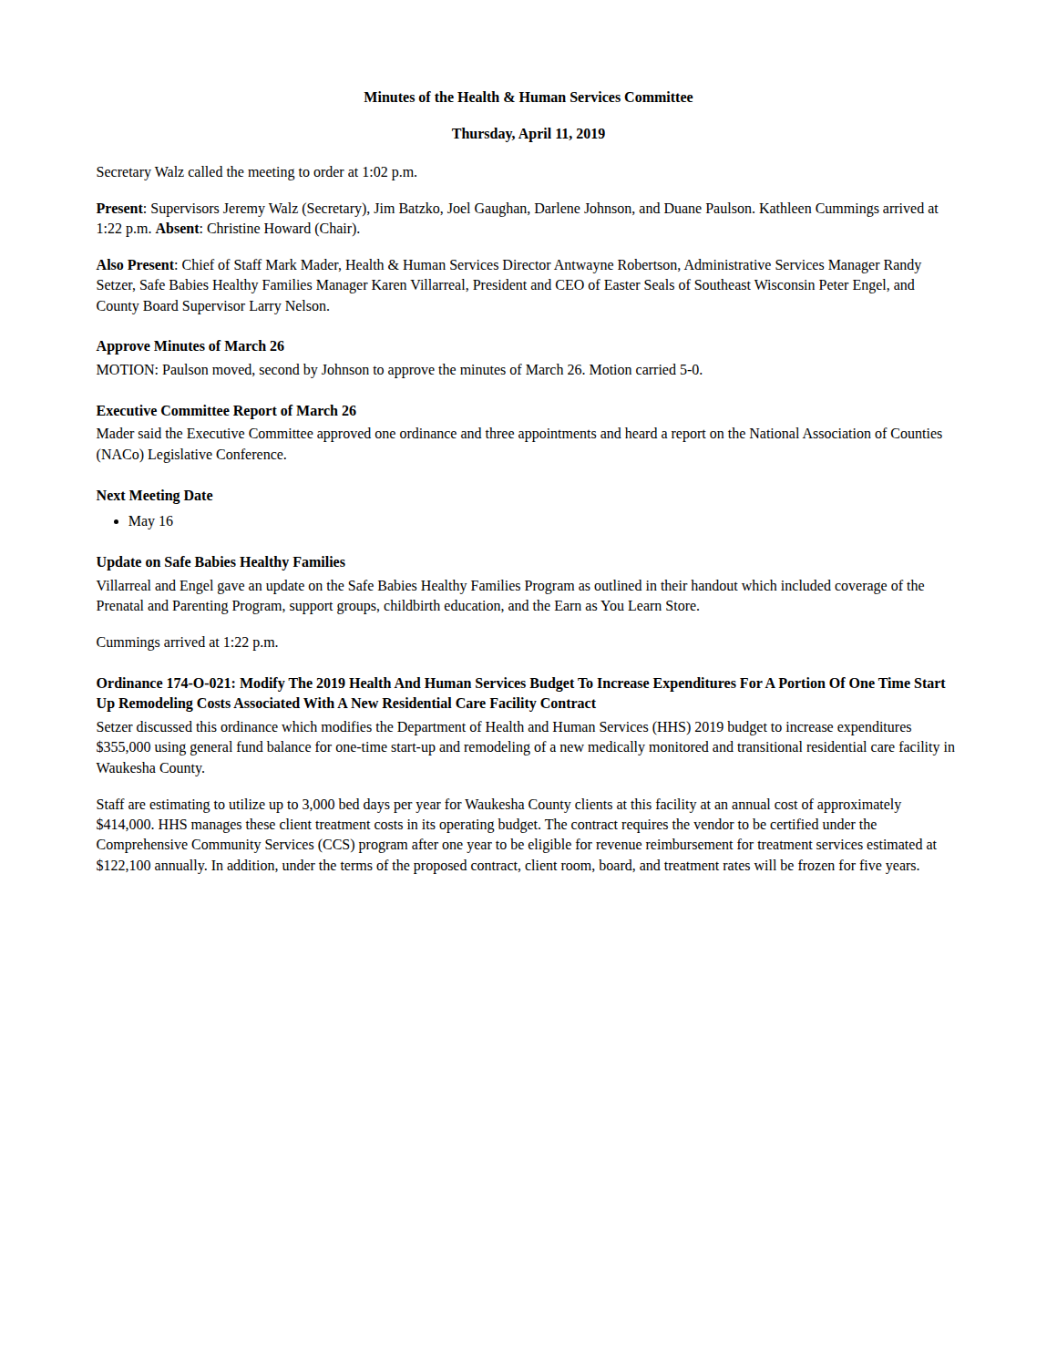Minutes of the Health & Human Services Committee Thursday, April 11, 2019
Secretary Walz called the meeting to order at 1:02 p.m.
Present: Supervisors Jeremy Walz (Secretary), Jim Batzko, Joel Gaughan, Darlene Johnson, and Duane Paulson. Kathleen Cummings arrived at 1:22 p.m. Absent: Christine Howard (Chair).
Also Present: Chief of Staff Mark Mader, Health & Human Services Director Antwayne Robertson, Administrative Services Manager Randy Setzer, Safe Babies Healthy Families Manager Karen Villarreal, President and CEO of Easter Seals of Southeast Wisconsin Peter Engel, and County Board Supervisor Larry Nelson.
Approve Minutes of March 26
MOTION: Paulson moved, second by Johnson to approve the minutes of March 26. Motion carried 5-0.
Executive Committee Report of March 26
Mader said the Executive Committee approved one ordinance and three appointments and heard a report on the National Association of Counties (NACo) Legislative Conference.
Next Meeting Date
May 16
Update on Safe Babies Healthy Families
Villarreal and Engel gave an update on the Safe Babies Healthy Families Program as outlined in their handout which included coverage of the Prenatal and Parenting Program, support groups, childbirth education, and the Earn as You Learn Store.
Cummings arrived at 1:22 p.m.
Ordinance 174-O-021: Modify The 2019 Health And Human Services Budget To Increase Expenditures For A Portion Of One Time Start Up Remodeling Costs Associated With A New Residential Care Facility Contract
Setzer discussed this ordinance which modifies the Department of Health and Human Services (HHS) 2019 budget to increase expenditures $355,000 using general fund balance for one-time start-up and remodeling of a new medically monitored and transitional residential care facility in Waukesha County.
Staff are estimating to utilize up to 3,000 bed days per year for Waukesha County clients at this facility at an annual cost of approximately $414,000. HHS manages these client treatment costs in its operating budget. The contract requires the vendor to be certified under the Comprehensive Community Services (CCS) program after one year to be eligible for revenue reimbursement for treatment services estimated at $122,100 annually. In addition, under the terms of the proposed contract, client room, board, and treatment rates will be frozen for five years.